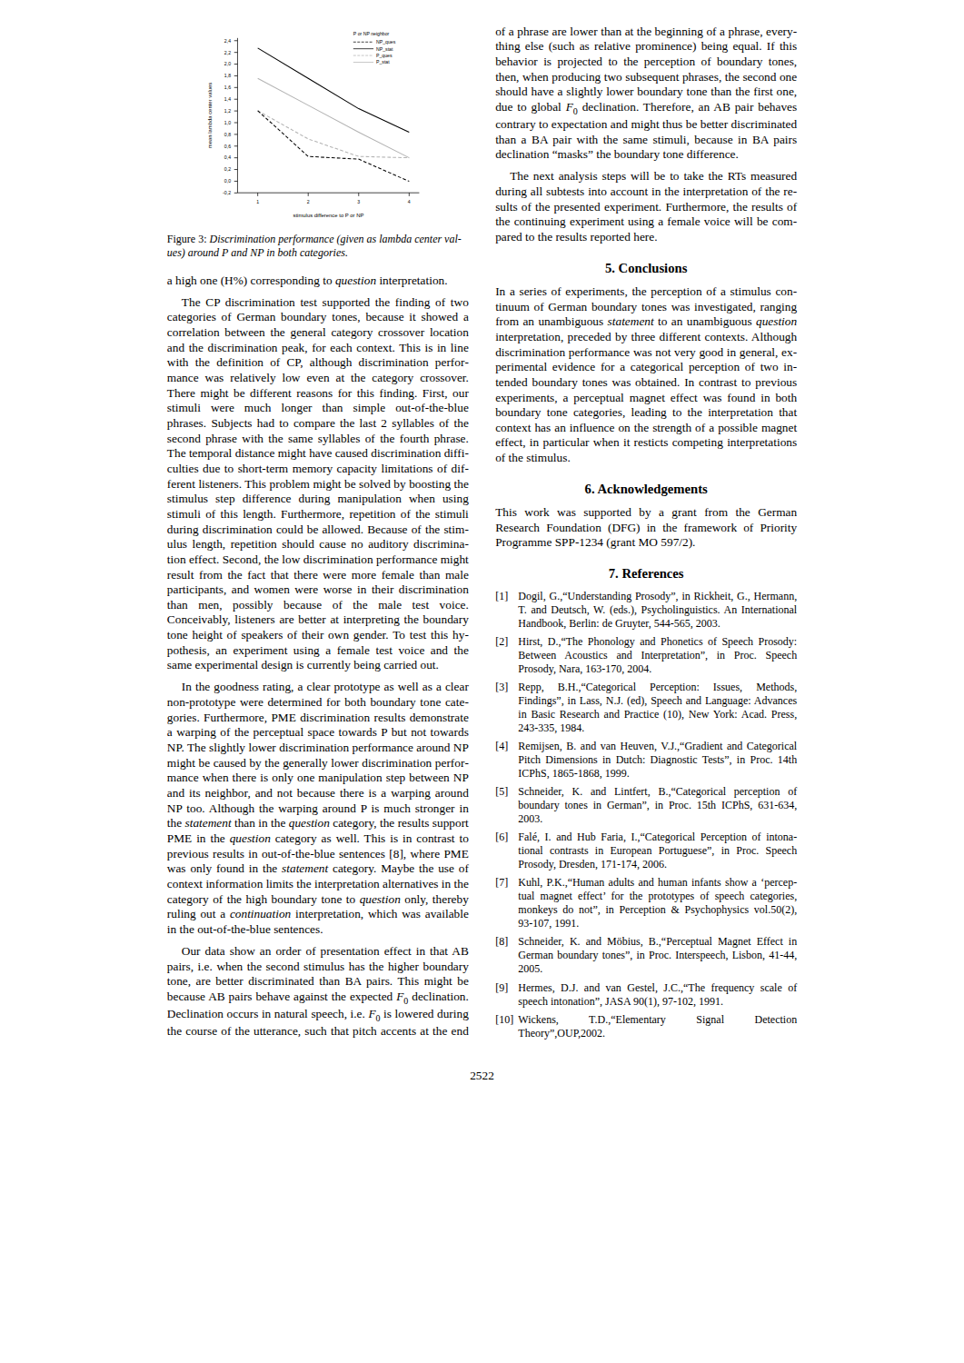P or NP neighbor NP_ques NP_stat P_ques P_stat 2,4 2,2 2,0 1,8 1,6 1,4 1,2 1,0 0,8 0,6 0,4 0,2 0,0 -0,2 1 2 3 4 stimulus difference to P or NP mean lambda center values
Figure 3: Discrimination performance (given as lambda center values) around P and NP in both categories.
a high one (H%) corresponding to question interpretation.
The CP discrimination test supported the finding of two categories of German boundary tones, because it showed a correlation between the general category crossover location and the discrimination peak, for each context. This is in line with the definition of CP, although discrimination performance was relatively low even at the category crossover. There might be different reasons for this finding. First, our stimuli were much longer than simple out-of-the-blue phrases. Subjects had to compare the last 2 syllables of the second phrase with the same syllables of the fourth phrase. The temporal distance might have caused discrimination difficulties due to short-term memory capacity limitations of different listeners. This problem might be solved by boosting the stimulus step difference during manipulation when using stimuli of this length. Furthermore, repetition of the stimuli during discrimination could be allowed. Because of the stimulus length, repetition should cause no auditory discrimination effect. Second, the low discrimination performance might result from the fact that there were more female than male participants, and women were worse in their discrimination than men, possibly because of the male test voice. Conceivably, listeners are better at interpreting the boundary tone height of speakers of their own gender. To test this hypothesis, an experiment using a female test voice and the same experimental design is currently being carried out.
In the goodness rating, a clear prototype as well as a clear non-prototype were determined for both boundary tone categories. Furthermore, PME discrimination results demonstrate a warping of the perceptual space towards P but not towards NP. The slightly lower discrimination performance around NP might be caused by the generally lower discrimination performance when there is only one manipulation step between NP and its neighbor, and not because there is a warping around NP too. Although the warping around P is much stronger in the statement than in the question category, the results support PME in the question category as well. This is in contrast to previous results in out-of-the-blue sentences [8], where PME was only found in the statement category. Maybe the use of context information limits the interpretation alternatives in the category of the high boundary tone to question only, thereby ruling out a continuation interpretation, which was available in the out-of-the-blue sentences.
Our data show an order of presentation effect in that AB pairs, i.e. when the second stimulus has the higher boundary tone, are better discriminated than BA pairs. This might be because AB pairs behave against the expected F0 declination. Declination occurs in natural speech, i.e. F0 is lowered during the course of the utterance, such that pitch accents at the end of a phrase are lower than at the beginning of a phrase, everything else (such as relative prominence) being equal. If this behavior is projected to the perception of boundary tones, then, when producing two subsequent phrases, the second one should have a slightly lower boundary tone than the first one, due to global F0 declination. Therefore, an AB pair behaves contrary to expectation and might thus be better discriminated than a BA pair with the same stimuli, because in BA pairs declination “masks” the boundary tone difference.
The next analysis steps will be to take the RTs measured during all subtests into account in the interpretation of the results of the presented experiment. Furthermore, the results of the continuing experiment using a female voice will be compared to the results reported here.
5. Conclusions
In a series of experiments, the perception of a stimulus continuum of German boundary tones was investigated, ranging from an unambiguous statement to an unambiguous question interpretation, preceded by three different contexts. Although discrimination performance was not very good in general, experimental evidence for a categorical perception of two intended boundary tones was obtained. In contrast to previous experiments, a perceptual magnet effect was found in both boundary tone categories, leading to the interpretation that context has an influence on the strength of a possible magnet effect, in particular when it resticts competing interpretations of the stimulus.
6. Acknowledgements
This work was supported by a grant from the German Research Foundation (DFG) in the framework of Priority Programme SPP-1234 (grant MO 597/2).
7. References
[1] Dogil, G.,“Understanding Prosody”, in Rickheit, G., Hermann, T. and Deutsch, W. (eds.), Psycholinguistics. An International Handbook, Berlin: de Gruyter, 544-565, 2003.
[2] Hirst, D.,“The Phonology and Phonetics of Speech Prosody: Between Acoustics and Interpretation”, in Proc. Speech Prosody, Nara, 163-170, 2004.
[3] Repp, B.H.,“Categorical Perception: Issues, Methods, Findings”, in Lass, N.J. (ed), Speech and Language: Advances in Basic Research and Practice (10), New York: Acad. Press, 243-335, 1984.
[4] Remijsen, B. and van Heuven, V.J.,“Gradient and Categorical Pitch Dimensions in Dutch: Diagnostic Tests”, in Proc. 14th ICPhS, 1865-1868, 1999.
[5] Schneider, K. and Lintfert, B.,“Categorical perception of boundary tones in German”, in Proc. 15th ICPhS, 631-634, 2003.
[6] Falé, I. and Hub Faria, I.,“Categorical Perception of intonational contrasts in European Portuguese”, in Proc. Speech Prosody, Dresden, 171-174, 2006.
[7] Kuhl, P.K.,“Human adults and human infants show a ‘perceptual magnet effect’ for the prototypes of speech categories, monkeys do not”, in Perception & Psychophysics vol.50(2), 93-107, 1991.
[8] Schneider, K. and Möbius, B.,“Perceptual Magnet Effect in German boundary tones”, in Proc. Interspeech, Lisbon, 41-44, 2005.
[9] Hermes, D.J. and van Gestel, J.C.,“The frequency scale of speech intonation”, JASA 90(1), 97-102, 1991.
[10] Wickens, T.D.,“Elementary Signal Detection Theory”,OUP,2002.
2522